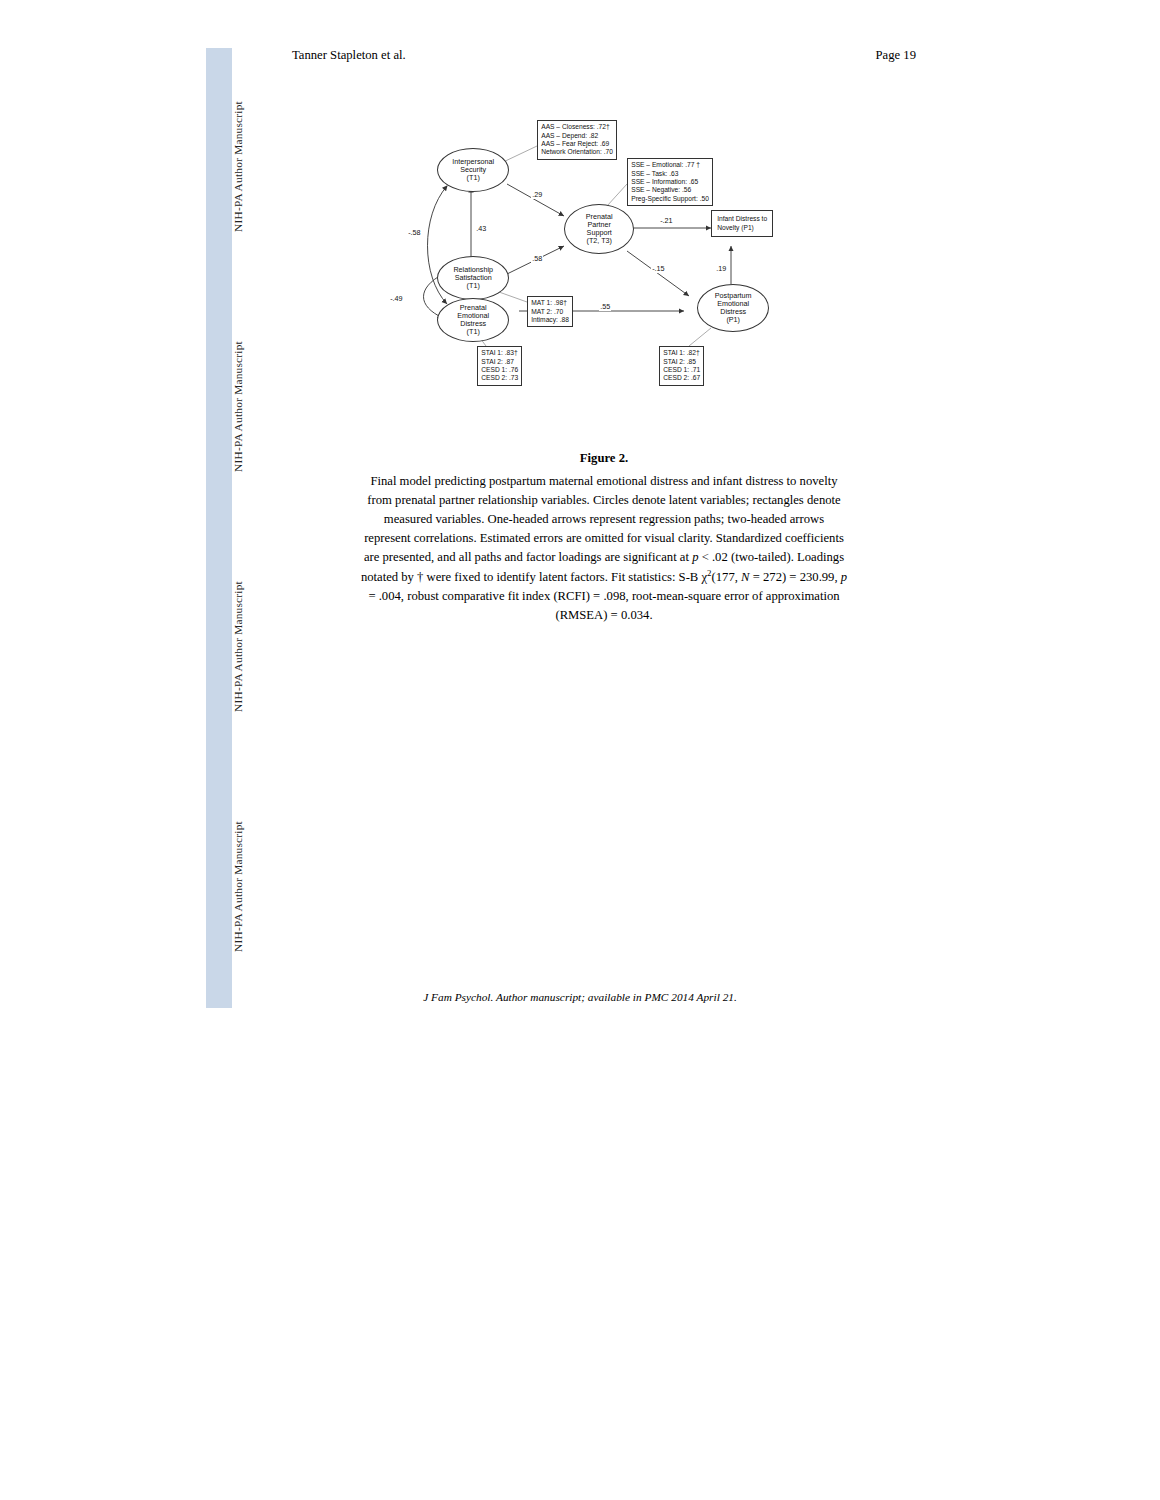NIH-PA Author Manuscript
NIH-PA Author Manuscript
NIH-PA Author Manuscript
NIH-PA Author Manuscript
Tanner Stapleton et al. Page 19
Interpersonal
Security
(T1)
Relationship
Satisfaction
(T1)
Prenatal
Emotional
Distress
(T1)
Prenatal
Partner
Support
(T2, T3)
Postpartum
Emotional
Distress
(P1)
AAS – Closeness: .72†
AAS – Depend: .82
AAS – Fear Reject: .69
Network Orientation: .70
SSE – Emotional: .77 †
SSE – Task: .63
SSE – Information: .65
SSE – Negative: .56
Preg-Specific Support: .50
MAT 1: .98†
MAT 2: .70
Intimacy: .88
STAI 1: .83†
STAI 2: .87
CESD 1: .76
CESD 2: .73
STAI 1: .82†
STAI 2: .85
CESD 1: .71
CESD 2: .67
Infant Distress to
Novelty (P1)
.29
.58
.43
-.58
-.49
-.21
-.15
.55
.19
Figure 2. Final model predicting postpartum maternal emotional distress and infant distress to novelty from prenatal partner relationship variables. Circles denote latent variables; rectangles denote measured variables. One-headed arrows represent regression paths; two-headed arrows represent correlations. Estimated errors are omitted for visual clarity. Standardized coefficients are presented, and all paths and factor loadings are significant at p < .02 (two-tailed). Loadings notated by † were fixed to identify latent factors. Fit statistics: S-B χ2(177, N = 272) = 230.99, p = .004, robust comparative fit index (RCFI) = .098, root-mean-square error of approximation (RMSEA) = 0.034.
J Fam Psychol. Author manuscript; available in PMC 2014 April 21.